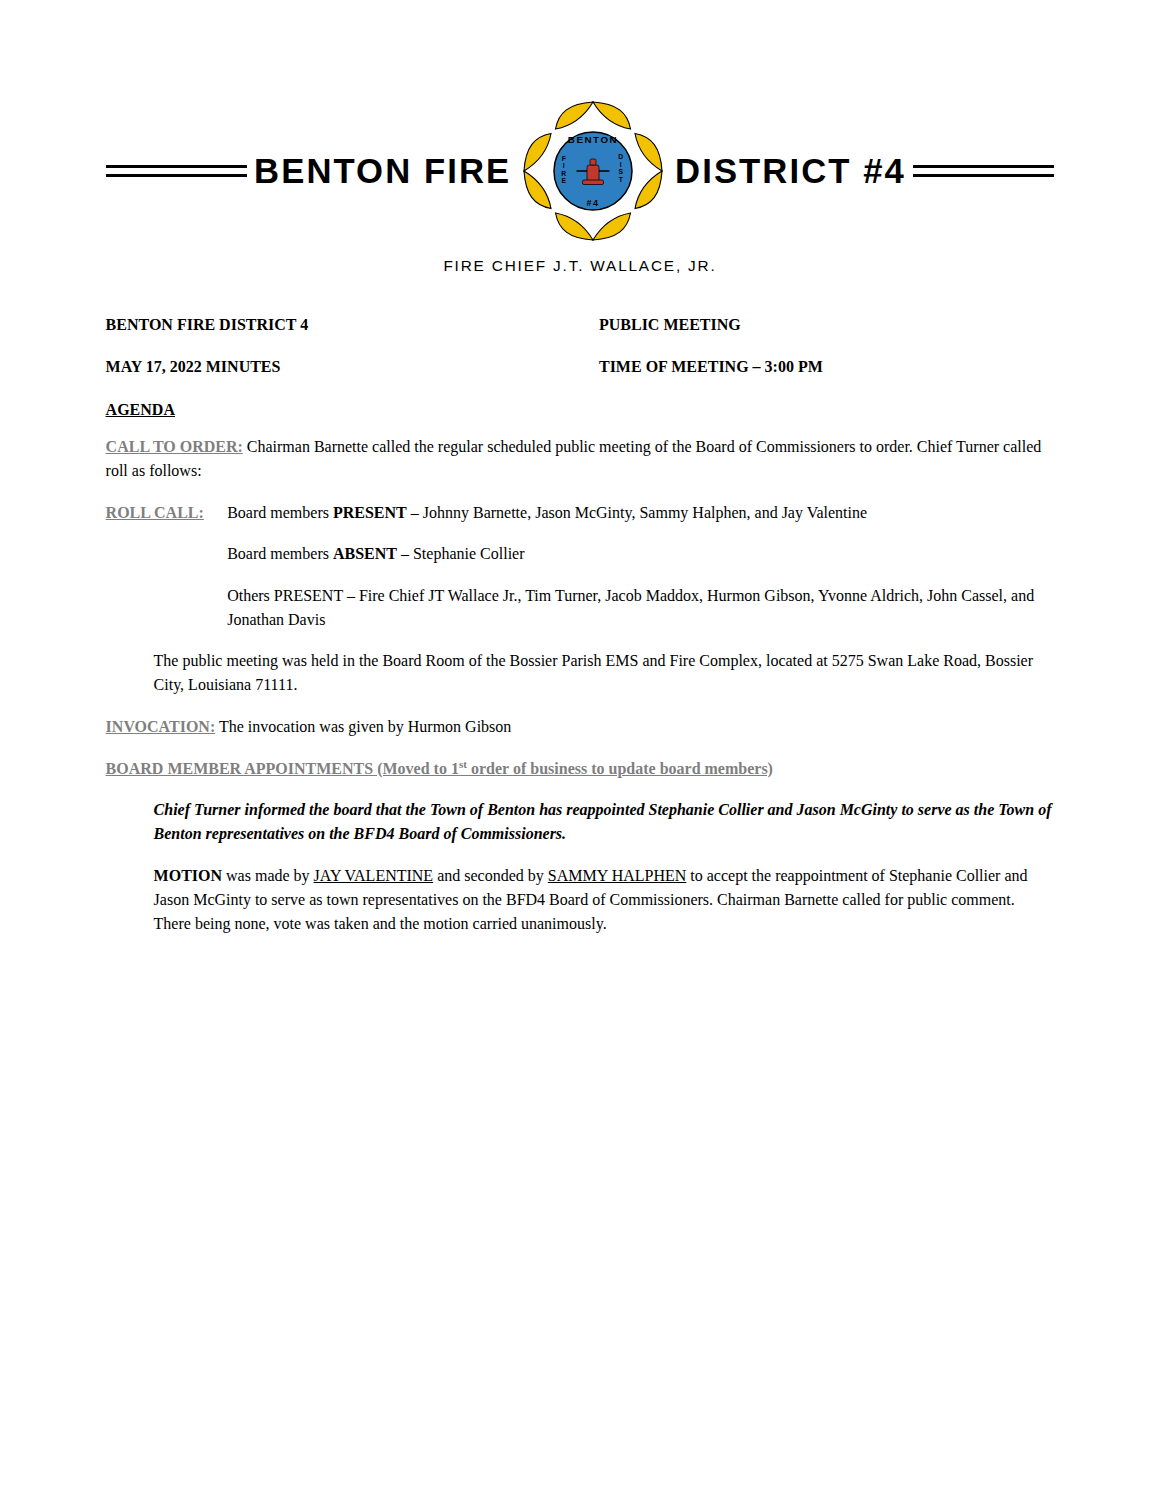BENTON FIRE BENTON F I R E D I S T #4 DISTRICT #4
FIRE CHIEF J.T. WALLACE, JR.
BENTON FIRE DISTRICT 4
PUBLIC MEETING
MAY 17, 2022 MINUTES
TIME OF MEETING – 3:00 PM
AGENDA
CALL TO ORDER: Chairman Barnette called the regular scheduled public meeting of the Board of Commissioners to order. Chief Turner called roll as follows:
ROLL CALL:
Board members PRESENT – Johnny Barnette, Jason McGinty, Sammy Halphen, and Jay Valentine
Board members ABSENT – Stephanie Collier
Others PRESENT – Fire Chief JT Wallace Jr., Tim Turner, Jacob Maddox, Hurmon Gibson, Yvonne Aldrich, John Cassel, and Jonathan Davis
The public meeting was held in the Board Room of the Bossier Parish EMS and Fire Complex, located at 5275 Swan Lake Road, Bossier City, Louisiana 71111.
INVOCATION: The invocation was given by Hurmon Gibson
BOARD MEMBER APPOINTMENTS (Moved to 1st order of business to update board members)
Chief Turner informed the board that the Town of Benton has reappointed Stephanie Collier and Jason McGinty to serve as the Town of Benton representatives on the BFD4 Board of Commissioners.
MOTION was made by JAY VALENTINE and seconded by SAMMY HALPHEN to accept the reappointment of Stephanie Collier and Jason McGinty to serve as town representatives on the BFD4 Board of Commissioners. Chairman Barnette called for public comment. There being none, vote was taken and the motion carried unanimously.